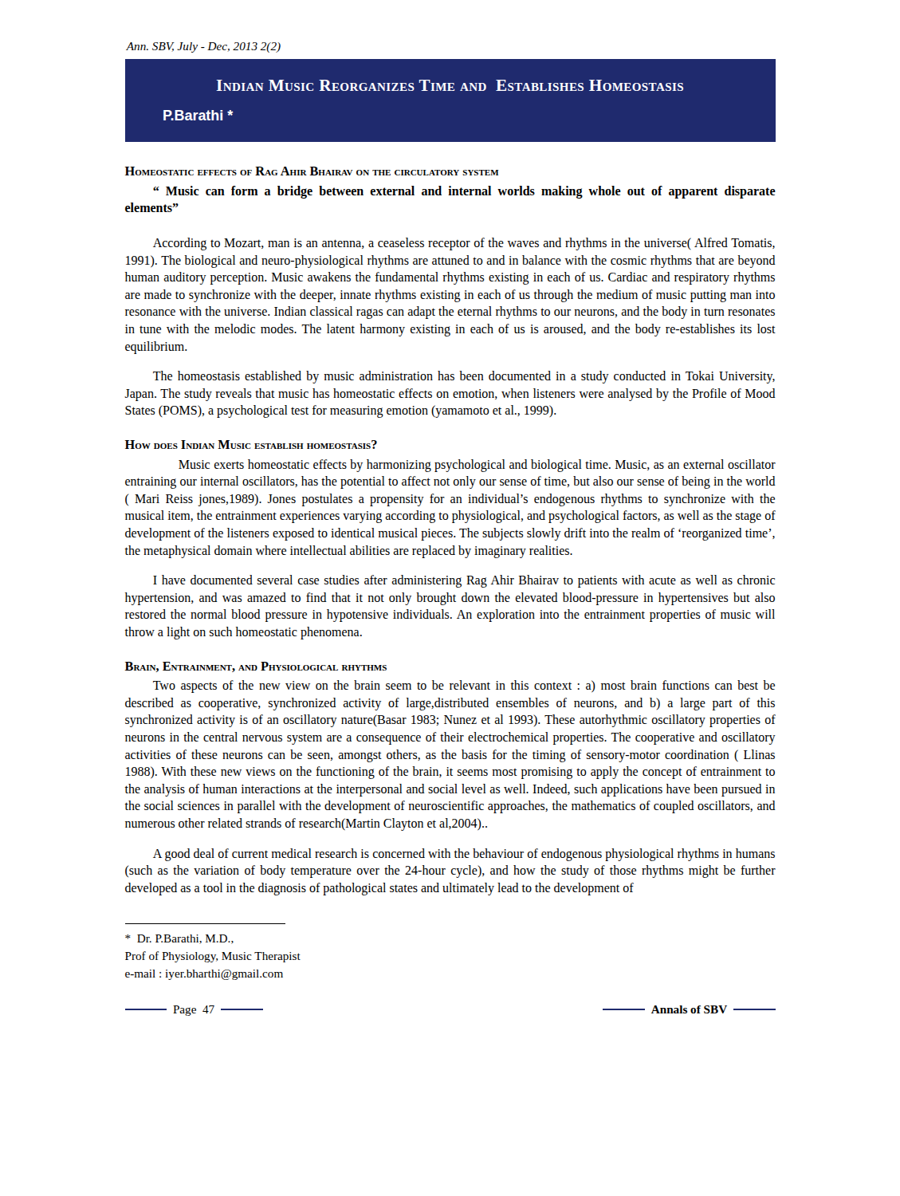Ann. SBV, July - Dec, 2013 2(2)
Indian Music Reorganizes Time and Establishes Homeostasis
P.Barathi *
Homeostatic effects of Rag Ahir Bhairav on the circulatory system
“ Music can form a bridge between external and internal worlds making whole out of apparent disparate elements”
According to Mozart, man is an antenna, a ceaseless receptor of the waves and rhythms in the universe( Alfred Tomatis, 1991). The biological and neuro-physiological rhythms are attuned to and in balance with the cosmic rhythms that are beyond human auditory perception. Music awakens the fundamental rhythms existing in each of us. Cardiac and respiratory rhythms are made to synchronize with the deeper, innate rhythms existing in each of us through the medium of music putting man into resonance with the universe. Indian classical ragas can adapt the eternal rhythms to our neurons, and the body in turn resonates in tune with the melodic modes. The latent harmony existing in each of us is aroused, and the body re-establishes its lost equilibrium.
The homeostasis established by music administration has been documented in a study conducted in Tokai University, Japan. The study reveals that music has homeostatic effects on emotion, when listeners were analysed by the Profile of Mood States (POMS), a psychological test for measuring emotion (yamamoto et al., 1999).
How does Indian Music establish homeostasis?
Music exerts homeostatic effects by harmonizing psychological and biological time. Music, as an external oscillator entraining our internal oscillators, has the potential to affect not only our sense of time, but also our sense of being in the world ( Mari Reiss jones,1989). Jones postulates a propensity for an individual’s endogenous rhythms to synchronize with the musical item, the entrainment experiences varying according to physiological, and psychological factors, as well as the stage of development of the listeners exposed to identical musical pieces. The subjects slowly drift into the realm of ‘reorganized time’, the metaphysical domain where intellectual abilities are replaced by imaginary realities.
I have documented several case studies after administering Rag Ahir Bhairav to patients with acute as well as chronic hypertension, and was amazed to find that it not only brought down the elevated blood-pressure in hypertensives but also restored the normal blood pressure in hypotensive individuals. An exploration into the entrainment properties of music will throw a light on such homeostatic phenomena.
Brain, Entrainment, and Physiological rhythms
Two aspects of the new view on the brain seem to be relevant in this context : a) most brain functions can best be described as cooperative, synchronized activity of large,distributed ensembles of neurons, and b) a large part of this synchronized activity is of an oscillatory nature(Basar 1983; Nunez et al 1993). These autorhythmic oscillatory properties of neurons in the central nervous system are a consequence of their electrochemical properties. The cooperative and oscillatory activities of these neurons can be seen, amongst others, as the basis for the timing of sensory-motor coordination ( Llinas 1988). With these new views on the functioning of the brain, it seems most promising to apply the concept of entrainment to the analysis of human interactions at the interpersonal and social level as well. Indeed, such applications have been pursued in the social sciences in parallel with the development of neuroscientific approaches, the mathematics of coupled oscillators, and numerous other related strands of research(Martin Clayton et al,2004)..
A good deal of current medical research is concerned with the behaviour of endogenous physiological rhythms in humans (such as the variation of body temperature over the 24-hour cycle), and how the study of those rhythms might be further developed as a tool in the diagnosis of pathological states and ultimately lead to the development of
* Dr. P.Barathi, M.D.,
Prof of Physiology, Music Therapist
e-mail : iyer.bharthi@gmail.com
Page 47
Annals of SBV